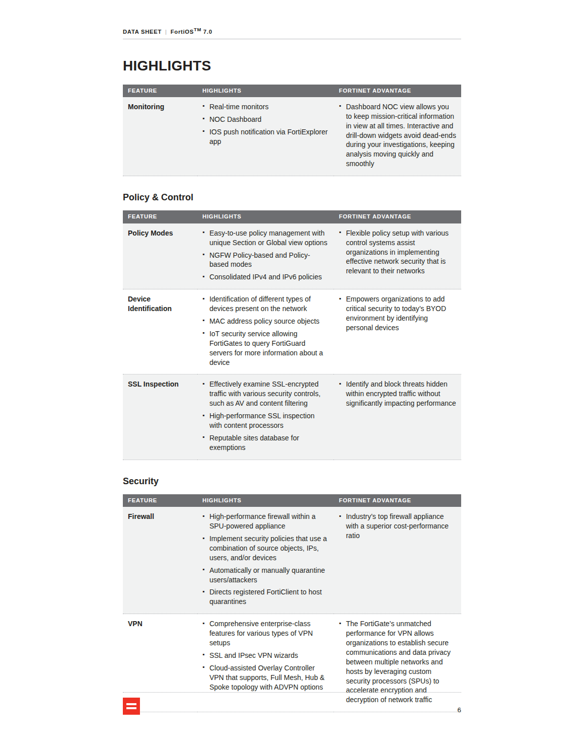DATA SHEET|FortiOSTM 7.0
HIGHLIGHTS
| FEATURE | HIGHLIGHTS | FORTINET ADVANTAGE |
| --- | --- | --- |
| Monitoring | Real-time monitors NOC Dashboard IOS push notification via FortiExplorer app | Dashboard NOC view allows you to keep mission-critical information in view at all times. Interactive and drill-down widgets avoid dead-ends during your investigations, keeping analysis moving quickly and smoothly |
Policy & Control
| FEATURE | HIGHLIGHTS | FORTINET ADVANTAGE |
| --- | --- | --- |
| Policy Modes | Easy-to-use policy management with unique Section or Global view options NGFW Policy-based and Policy-based modes Consolidated IPv4 and IPv6 policies | Flexible policy setup with various control systems assist organizations in implementing effective network security that is relevant to their networks |
| Device Identification | Identification of different types of devices present on the network MAC address policy source objects IoT security service allowing FortiGates to query FortiGuard servers for more information about a device | Empowers organizations to add critical security to today’s BYOD environment by identifying personal devices |
| SSL Inspection | Effectively examine SSL-encrypted traffic with various security controls, such as AV and content filtering High-performance SSL inspection with content processors Reputable sites database for exemptions | Identify and block threats hidden within encrypted traffic without significantly impacting performance |
Security
| FEATURE | HIGHLIGHTS | FORTINET ADVANTAGE |
| --- | --- | --- |
| Firewall | High-performance firewall within a SPU-powered appliance Implement security policies that use a combination of source objects, IPs, users, and/or devices Automatically or manually quarantine users/attackers Directs registered FortiClient to host quarantines | Industry’s top firewall appliance with a superior cost-performance ratio |
| VPN | Comprehensive enterprise-class features for various types of VPN setups SSL and IPsec VPN wizards Cloud-assisted Overlay Controller VPN that supports, Full Mesh, Hub & Spoke topology with ADVPN options | The FortiGate’s unmatched performance for VPN allows organizations to establish secure communications and data privacy between multiple networks and hosts by leveraging custom security processors (SPUs) to accelerate encryption and decryption of network traffic |
6